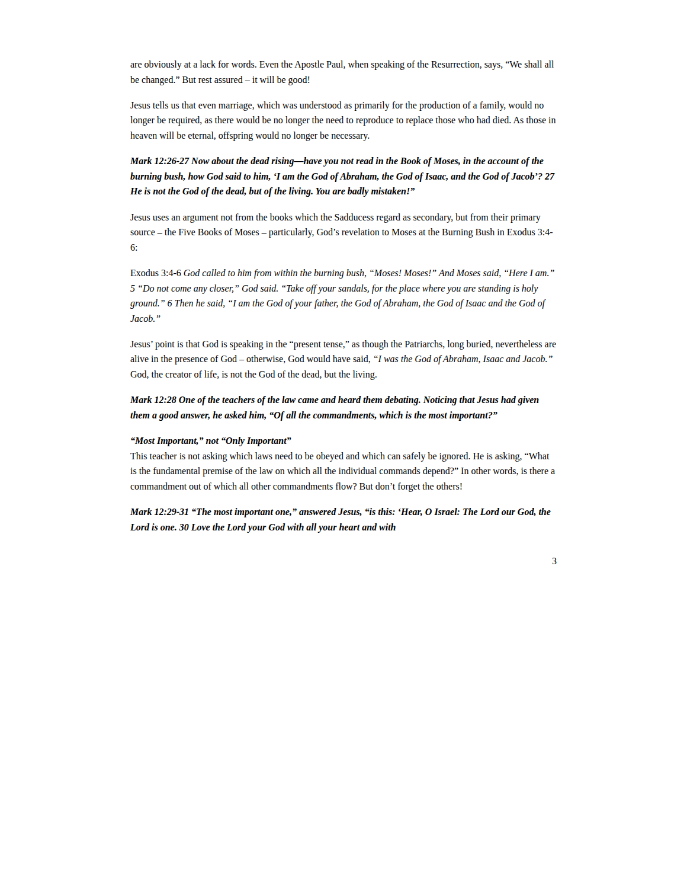are obviously at a lack for words. Even the Apostle Paul, when speaking of the Resurrection, says, “We shall all be changed.” But rest assured – it will be good!
Jesus tells us that even marriage, which was understood as primarily for the production of a family, would no longer be required, as there would be no longer the need to reproduce to replace those who had died. As those in heaven will be eternal, offspring would no longer be necessary.
Mark 12:26-27 Now about the dead rising—have you not read in the Book of Moses, in the account of the burning bush, how God said to him, ‘I am the God of Abraham, the God of Isaac, and the God of Jacob’? 27 He is not the God of the dead, but of the living. You are badly mistaken!”
Jesus uses an argument not from the books which the Sadducess regard as secondary, but from their primary source – the Five Books of Moses – particularly, God’s revelation to Moses at the Burning Bush in Exodus 3:4-6:
Exodus 3:4-6 God called to him from within the burning bush, “Moses! Moses!” And Moses said, “Here I am.” 5 “Do not come any closer,” God said. “Take off your sandals, for the place where you are standing is holy ground.” 6 Then he said, “I am the God of your father, the God of Abraham, the God of Isaac and the God of Jacob.”
Jesus’ point is that God is speaking in the “present tense,” as though the Patriarchs, long buried, nevertheless are alive in the presence of God – otherwise, God would have said, “I was the God of Abraham, Isaac and Jacob.” God, the creator of life, is not the God of the dead, but the living.
Mark 12:28 One of the teachers of the law came and heard them debating. Noticing that Jesus had given them a good answer, he asked him, “Of all the commandments, which is the most important?”
“Most Important,” not “Only Important”
This teacher is not asking which laws need to be obeyed and which can safely be ignored. He is asking, “What is the fundamental premise of the law on which all the individual commands depend?” In other words, is there a commandment out of which all other commandments flow? But don’t forget the others!
Mark 12:29-31 “The most important one,” answered Jesus, “is this: ‘Hear, O Israel: The Lord our God, the Lord is one. 30 Love the Lord your God with all your heart and with
3